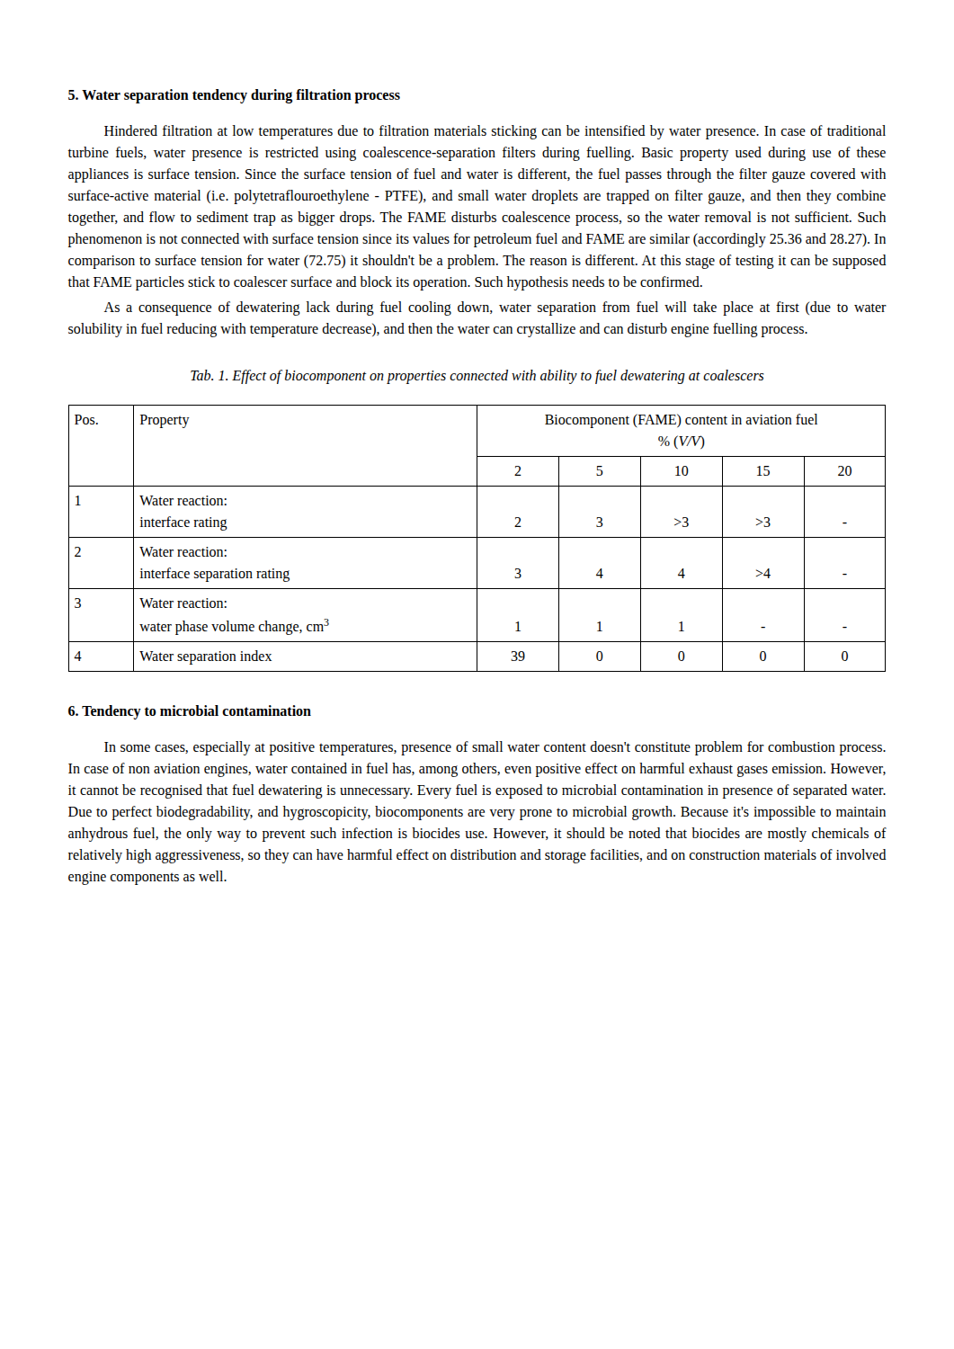5. Water separation tendency during filtration process
Hindered filtration at low temperatures due to filtration materials sticking can be intensified by water presence. In case of traditional turbine fuels, water presence is restricted using coalescence-separation filters during fuelling. Basic property used during use of these appliances is surface tension. Since the surface tension of fuel and water is different, the fuel passes through the filter gauze covered with surface-active material (i.e. polytetraflouroethylene - PTFE), and small water droplets are trapped on filter gauze, and then they combine together, and flow to sediment trap as bigger drops. The FAME disturbs coalescence process, so the water removal is not sufficient. Such phenomenon is not connected with surface tension since its values for petroleum fuel and FAME are similar (accordingly 25.36 and 28.27). In comparison to surface tension for water (72.75) it shouldn't be a problem. The reason is different. At this stage of testing it can be supposed that FAME particles stick to coalescer surface and block its operation. Such hypothesis needs to be confirmed.
As a consequence of dewatering lack during fuel cooling down, water separation from fuel will take place at first (due to water solubility in fuel reducing with temperature decrease), and then the water can crystallize and can disturb engine fuelling process.
Tab. 1. Effect of biocomponent on properties connected with ability to fuel dewatering at coalescers
| Pos. | Property | Biocomponent (FAME) content in aviation fuel % ( V/V ) |
| 2 | 5 | 10 | 15 | 20 |
| 1 | Water reaction: interface rating | 2 | 3 | >3 | >3 | - |
| 2 | Water reaction: interface separation rating | 3 | 4 | 4 | >4 | - |
| 3 | Water reaction: water phase volume change, cm 3 | 1 | 1 | 1 | - | - |
| 4 | Water separation index | 39 | 0 | 0 | 0 | 0 |
6. Tendency to microbial contamination
In some cases, especially at positive temperatures, presence of small water content doesn't constitute problem for combustion process. In case of non aviation engines, water contained in fuel has, among others, even positive effect on harmful exhaust gases emission. However, it cannot be recognised that fuel dewatering is unnecessary. Every fuel is exposed to microbial contamination in presence of separated water. Due to perfect biodegradability, and hygroscopicity, biocomponents are very prone to microbial growth. Because it's impossible to maintain anhydrous fuel, the only way to prevent such infection is biocides use. However, it should be noted that biocides are mostly chemicals of relatively high aggressiveness, so they can have harmful effect on distribution and storage facilities, and on construction materials of involved engine components as well.